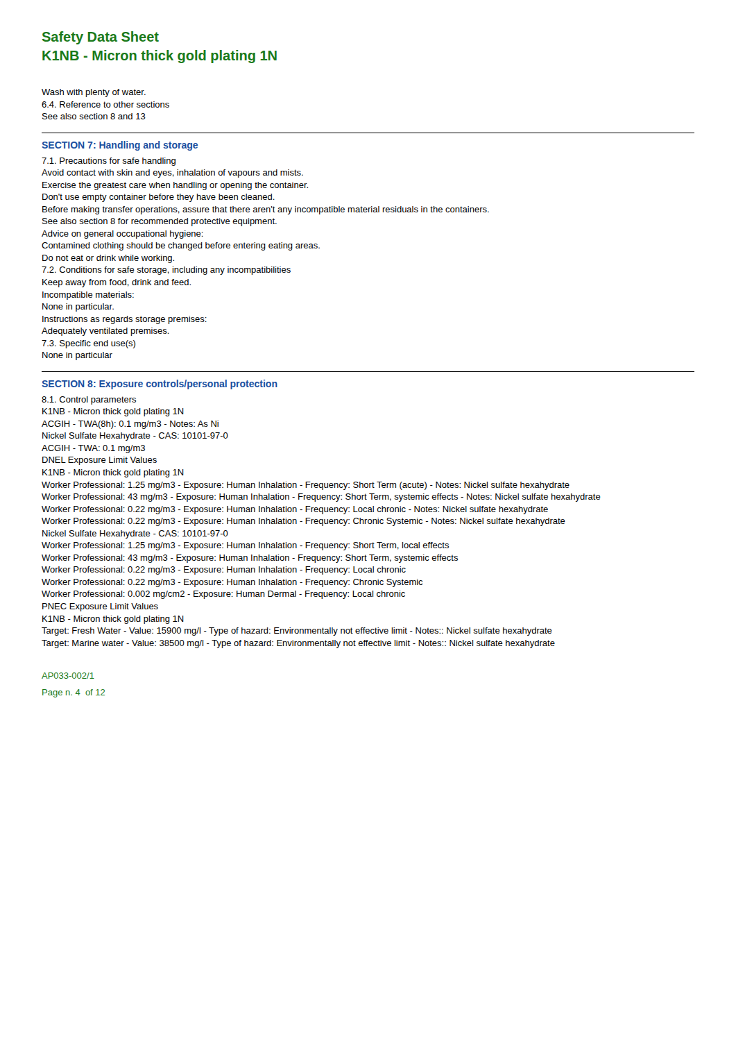Safety Data Sheet
K1NB - Micron thick gold plating 1N
Wash with plenty of water.
6.4. Reference to other sections
See also section 8 and 13
SECTION 7: Handling and storage
7.1. Precautions for safe handling
Avoid contact with skin and eyes, inhalation of vapours and mists.
Exercise the greatest care when handling or opening the container.
Don't use empty container before they have been cleaned.
Before making transfer operations, assure that there aren't any incompatible material residuals in the containers.
See also section 8 for recommended protective equipment.
Advice on general occupational hygiene:
Contamined clothing should be changed before entering eating areas.
Do not eat or drink while working.
7.2. Conditions for safe storage, including any incompatibilities
Keep away from food, drink and feed.
Incompatible materials:
None in particular.
Instructions as regards storage premises:
Adequately ventilated premises.
7.3. Specific end use(s)
None in particular
SECTION 8: Exposure controls/personal protection
8.1. Control parameters
K1NB - Micron thick gold plating 1N
ACGIH - TWA(8h): 0.1 mg/m3 - Notes: As Ni
Nickel Sulfate Hexahydrate - CAS: 10101-97-0
ACGIH - TWA: 0.1 mg/m3
DNEL Exposure Limit Values
K1NB - Micron thick gold plating 1N
Worker Professional: 1.25 mg/m3 - Exposure: Human Inhalation - Frequency: Short Term (acute) - Notes: Nickel sulfate hexahydrate
Worker Professional: 43 mg/m3 - Exposure: Human Inhalation - Frequency: Short Term, systemic effects - Notes: Nickel sulfate hexahydrate
Worker Professional: 0.22 mg/m3 - Exposure: Human Inhalation - Frequency: Local chronic - Notes: Nickel sulfate hexahydrate
Worker Professional: 0.22 mg/m3 - Exposure: Human Inhalation - Frequency: Chronic Systemic - Notes: Nickel sulfate hexahydrate
Nickel Sulfate Hexahydrate - CAS: 10101-97-0
Worker Professional: 1.25 mg/m3 - Exposure: Human Inhalation - Frequency: Short Term, local effects
Worker Professional: 43 mg/m3 - Exposure: Human Inhalation - Frequency: Short Term, systemic effects
Worker Professional: 0.22 mg/m3 - Exposure: Human Inhalation - Frequency: Local chronic
Worker Professional: 0.22 mg/m3 - Exposure: Human Inhalation - Frequency: Chronic Systemic
Worker Professional: 0.002 mg/cm2 - Exposure: Human Dermal - Frequency: Local chronic
PNEC Exposure Limit Values
K1NB - Micron thick gold plating 1N
Target: Fresh Water - Value: 15900 mg/l - Type of hazard: Environmentally not effective limit - Notes:: Nickel sulfate hexahydrate
Target: Marine water - Value: 38500 mg/l - Type of hazard: Environmentally not effective limit - Notes:: Nickel sulfate hexahydrate
AP033-002/1
Page n. 4 of 12